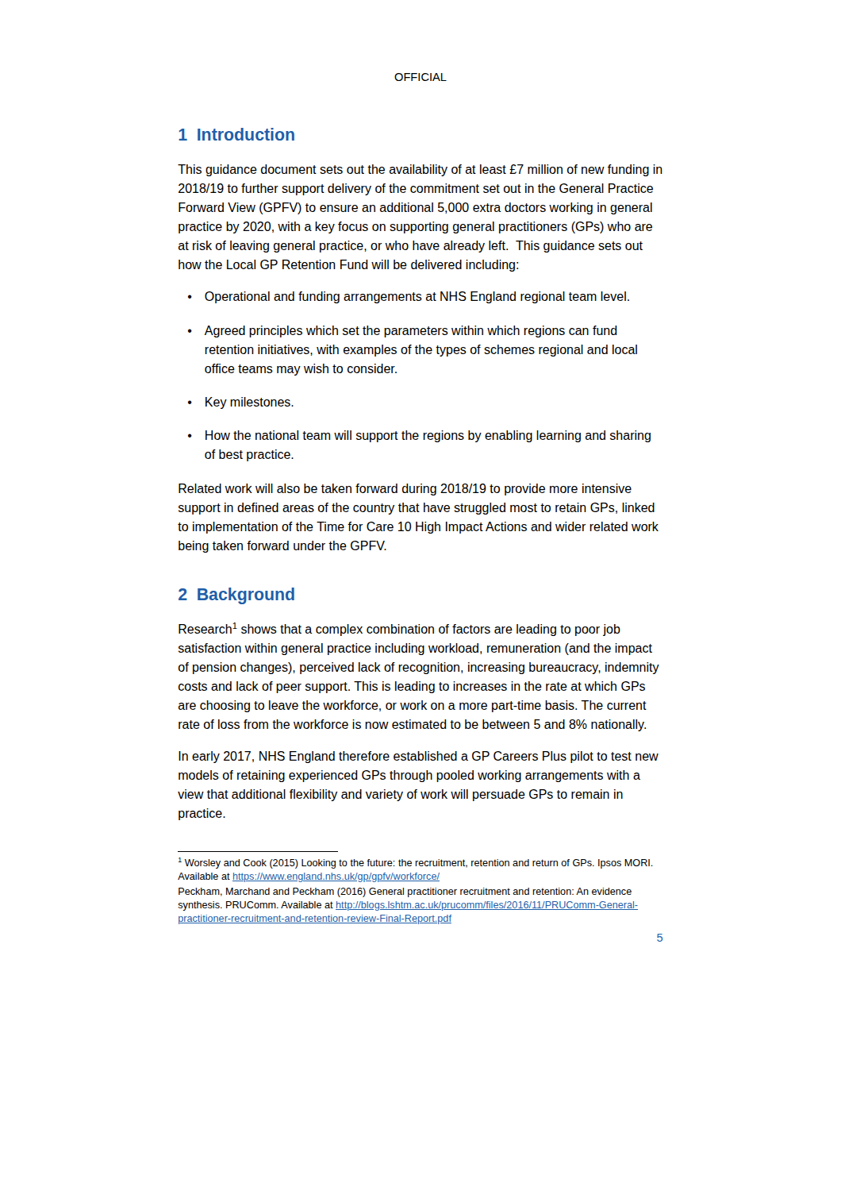OFFICIAL
1 Introduction
This guidance document sets out the availability of at least £7 million of new funding in 2018/19 to further support delivery of the commitment set out in the General Practice Forward View (GPFV) to ensure an additional 5,000 extra doctors working in general practice by 2020, with a key focus on supporting general practitioners (GPs) who are at risk of leaving general practice, or who have already left. This guidance sets out how the Local GP Retention Fund will be delivered including:
Operational and funding arrangements at NHS England regional team level.
Agreed principles which set the parameters within which regions can fund retention initiatives, with examples of the types of schemes regional and local office teams may wish to consider.
Key milestones.
How the national team will support the regions by enabling learning and sharing of best practice.
Related work will also be taken forward during 2018/19 to provide more intensive support in defined areas of the country that have struggled most to retain GPs, linked to implementation of the Time for Care 10 High Impact Actions and wider related work being taken forward under the GPFV.
2 Background
Research1 shows that a complex combination of factors are leading to poor job satisfaction within general practice including workload, remuneration (and the impact of pension changes), perceived lack of recognition, increasing bureaucracy, indemnity costs and lack of peer support. This is leading to increases in the rate at which GPs are choosing to leave the workforce, or work on a more part-time basis. The current rate of loss from the workforce is now estimated to be between 5 and 8% nationally.
In early 2017, NHS England therefore established a GP Careers Plus pilot to test new models of retaining experienced GPs through pooled working arrangements with a view that additional flexibility and variety of work will persuade GPs to remain in practice.
1 Worsley and Cook (2015) Looking to the future: the recruitment, retention and return of GPs. Ipsos MORI. Available at https://www.england.nhs.uk/gp/gpfv/workforce/
Peckham, Marchand and Peckham (2016) General practitioner recruitment and retention: An evidence synthesis. PRUComm. Available at http://blogs.lshtm.ac.uk/prucomm/files/2016/11/PRUComm-General-practitioner-recruitment-and-retention-review-Final-Report.pdf
5